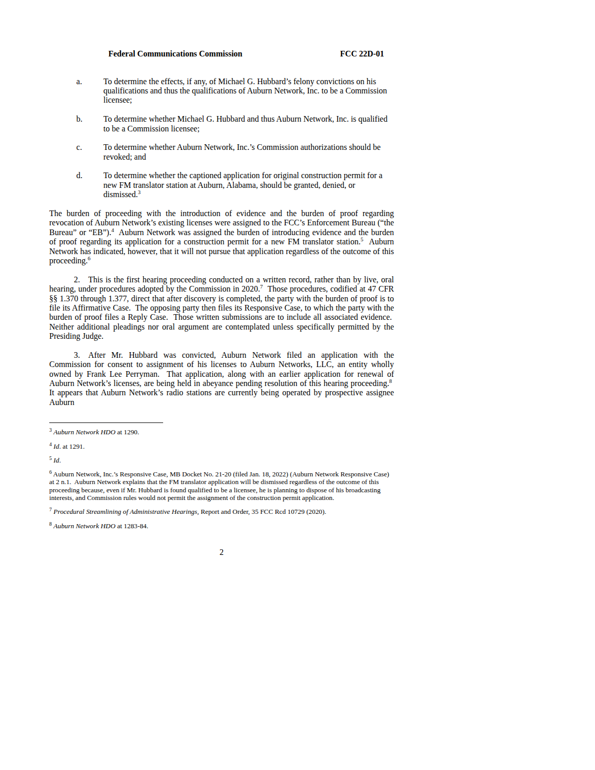Federal Communications Commission FCC 22D-01
a. To determine the effects, if any, of Michael G. Hubbard’s felony convictions on his qualifications and thus the qualifications of Auburn Network, Inc. to be a Commission licensee;
b. To determine whether Michael G. Hubbard and thus Auburn Network, Inc. is qualified to be a Commission licensee;
c. To determine whether Auburn Network, Inc.’s Commission authorizations should be revoked; and
d. To determine whether the captioned application for original construction permit for a new FM translator station at Auburn, Alabama, should be granted, denied, or dismissed.3
The burden of proceeding with the introduction of evidence and the burden of proof regarding revocation of Auburn Network’s existing licenses were assigned to the FCC’s Enforcement Bureau (“the Bureau” or “EB”).4 Auburn Network was assigned the burden of introducing evidence and the burden of proof regarding its application for a construction permit for a new FM translator station.5 Auburn Network has indicated, however, that it will not pursue that application regardless of the outcome of this proceeding.6
2. This is the first hearing proceeding conducted on a written record, rather than by live, oral hearing, under procedures adopted by the Commission in 2020.7 Those procedures, codified at 47 CFR §§ 1.370 through 1.377, direct that after discovery is completed, the party with the burden of proof is to file its Affirmative Case. The opposing party then files its Responsive Case, to which the party with the burden of proof files a Reply Case. Those written submissions are to include all associated evidence. Neither additional pleadings nor oral argument are contemplated unless specifically permitted by the Presiding Judge.
3. After Mr. Hubbard was convicted, Auburn Network filed an application with the Commission for consent to assignment of his licenses to Auburn Networks, LLC, an entity wholly owned by Frank Lee Perryman. That application, along with an earlier application for renewal of Auburn Network’s licenses, are being held in abeyance pending resolution of this hearing proceeding.8 It appears that Auburn Network’s radio stations are currently being operated by prospective assignee Auburn
3 Auburn Network HDO at 1290.
4 Id. at 1291.
5 Id.
6 Auburn Network, Inc.’s Responsive Case, MB Docket No. 21-20 (filed Jan. 18, 2022) (Auburn Network Responsive Case) at 2 n.1. Auburn Network explains that the FM translator application will be dismissed regardless of the outcome of this proceeding because, even if Mr. Hubbard is found qualified to be a licensee, he is planning to dispose of his broadcasting interests, and Commission rules would not permit the assignment of the construction permit application.
7 Procedural Streamlining of Administrative Hearings, Report and Order, 35 FCC Rcd 10729 (2020).
8 Auburn Network HDO at 1283-84.
2